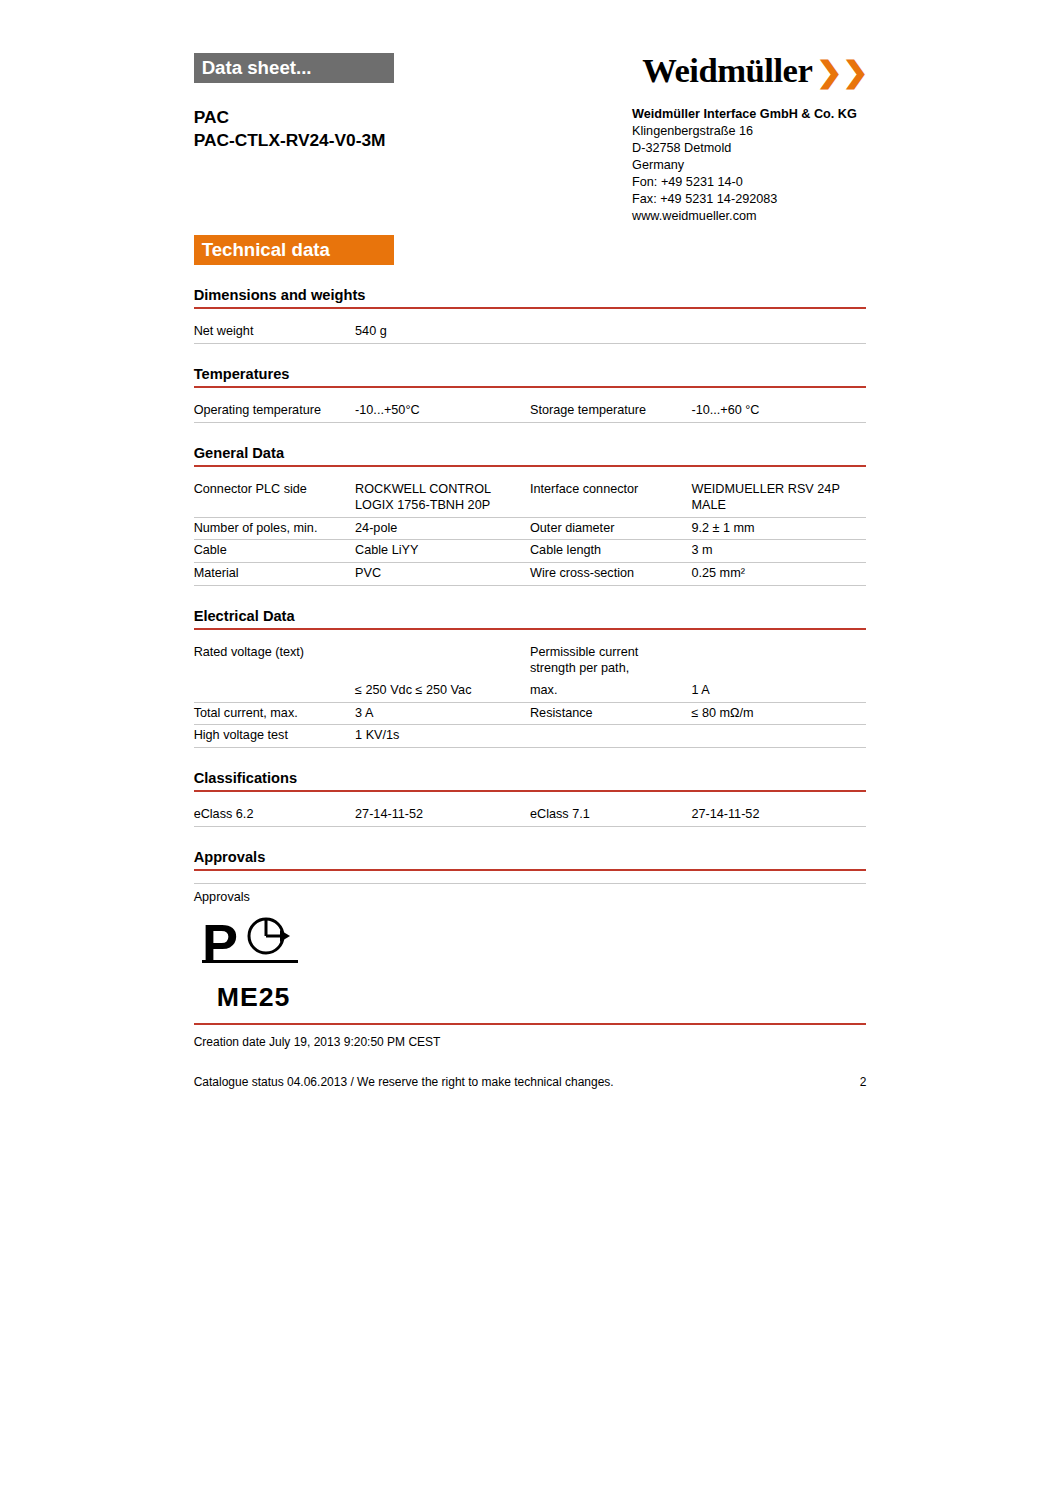Data sheet...
Weidmüller❯❯
PAC
PAC-CTLX-RV24-V0-3M
Weidmüller Interface GmbH & Co. KG
Klingenbergstraße 16
D-32758 Detmold
Germany
Fon: +49 5231 14-0
Fax: +49 5231 14-292083
www.weidmueller.com
Technical data
Dimensions and weights
| Net weight | 540 g | | |
Temperatures
| Operating temperature | -10...+50°C | Storage temperature | -10...+60 °C |
General Data
| Connector PLC side | ROCKWELL CONTROL LOGIX 1756-TBNH 20P | Interface connector | WEIDMUELLER RSV 24P MALE |
| Number of poles, min. | 24-pole | Outer diameter | 9.2 ± 1 mm |
| Cable | Cable LiYY | Cable length | 3 m |
| Material | PVC | Wire cross-section | 0.25 mm² |
Electrical Data
| Rated voltage (text) | | Permissible current strength per path, | |
| | ≤ 250 Vdc ≤ 250 Vac | max. | 1 A |
| Total current, max. | 3 A | Resistance | ≤ 80 mΩ/m |
| High voltage test | 1 KV/1s | | |
Classifications
| eClass 6.2 | 27-14-11-52 | eClass 7.1 | 27-14-11-52 |
Approvals
Approvals
P
ME25
Creation date July 19, 2013 9:20:50 PM CEST
Catalogue status 04.06.2013 / We reserve the right to make technical changes. 2